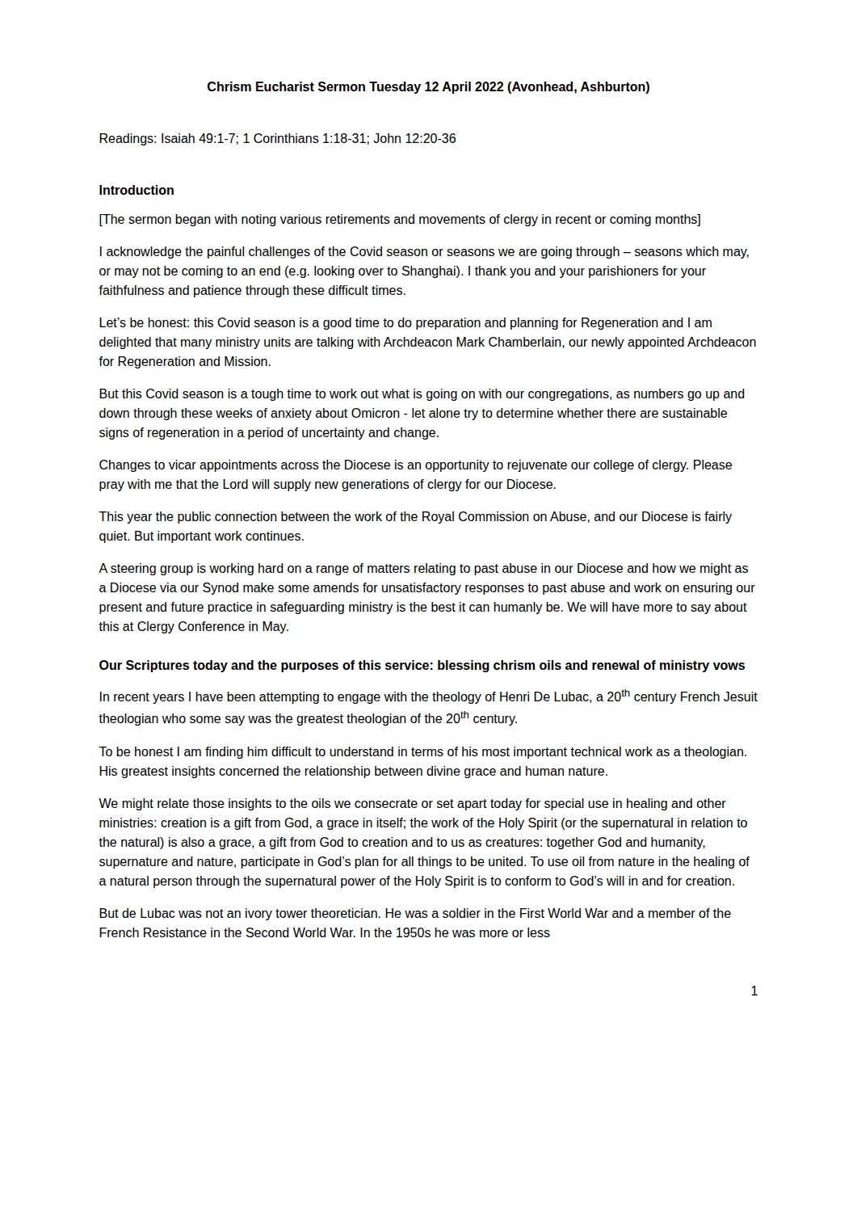Chrism Eucharist Sermon Tuesday 12 April 2022 (Avonhead, Ashburton)
Readings: Isaiah 49:1-7; 1 Corinthians 1:18-31; John 12:20-36
Introduction
[The sermon began with noting various retirements and movements of clergy in recent or coming months]
I acknowledge the painful challenges of the Covid season or seasons we are going through – seasons which may, or may not be coming to an end (e.g. looking over to Shanghai). I thank you and your parishioners for your faithfulness and patience through these difficult times.
Let’s be honest: this Covid season is a good time to do preparation and planning for Regeneration and I am delighted that many ministry units are talking with Archdeacon Mark Chamberlain, our newly appointed Archdeacon for Regeneration and Mission.
But this Covid season is a tough time to work out what is going on with our congregations, as numbers go up and down through these weeks of anxiety about Omicron - let alone try to determine whether there are sustainable signs of regeneration in a period of uncertainty and change.
Changes to vicar appointments across the Diocese is an opportunity to rejuvenate our college of clergy. Please pray with me that the Lord will supply new generations of clergy for our Diocese.
This year the public connection between the work of the Royal Commission on Abuse, and our Diocese is fairly quiet. But important work continues.
A steering group is working hard on a range of matters relating to past abuse in our Diocese and how we might as a Diocese via our Synod make some amends for unsatisfactory responses to past abuse and work on ensuring our present and future practice in safeguarding ministry is the best it can humanly be. We will have more to say about this at Clergy Conference in May.
Our Scriptures today and the purposes of this service: blessing chrism oils and renewal of ministry vows
In recent years I have been attempting to engage with the theology of Henri De Lubac, a 20th century French Jesuit theologian who some say was the greatest theologian of the 20th century.
To be honest I am finding him difficult to understand in terms of his most important technical work as a theologian. His greatest insights concerned the relationship between divine grace and human nature.
We might relate those insights to the oils we consecrate or set apart today for special use in healing and other ministries: creation is a gift from God, a grace in itself; the work of the Holy Spirit (or the supernatural in relation to the natural) is also a grace, a gift from God to creation and to us as creatures: together God and humanity, supernature and nature, participate in God’s plan for all things to be united. To use oil from nature in the healing of a natural person through the supernatural power of the Holy Spirit is to conform to God’s will in and for creation.
But de Lubac was not an ivory tower theoretician. He was a soldier in the First World War and a member of the French Resistance in the Second World War. In the 1950s he was more or less
1